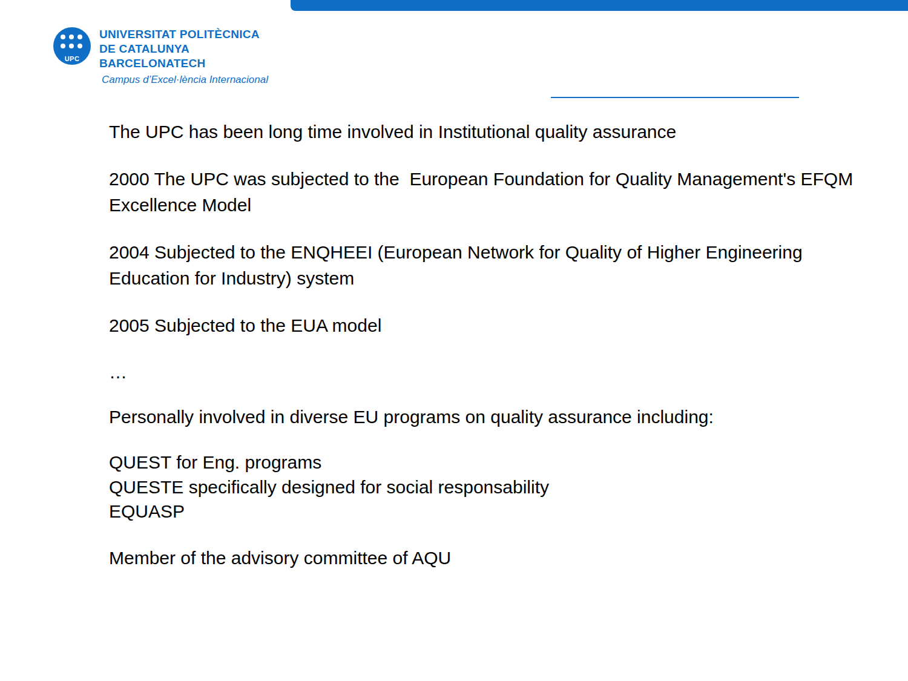UPC
UNIVERSITAT POLITÈCNICA
DE CATALUNYA
BARCELONA TECH
Campus d’Excel·lència Internacional
The UPC has been long time involved in Institutional quality assurance
2000 The UPC was subjected to the European Foundation for Quality Management's EFQM Excellence Model
2004 Subjected to the ENQHEEI (European Network for Quality of Higher Engineering Education for Industry) system
2005 Subjected to the EUA model
…
Personally involved in diverse EU programs on quality assurance including:
QUEST for Eng. programs
QUESTE specifically designed for social responsability
EQUASP
Member of the advisory committee of AQU